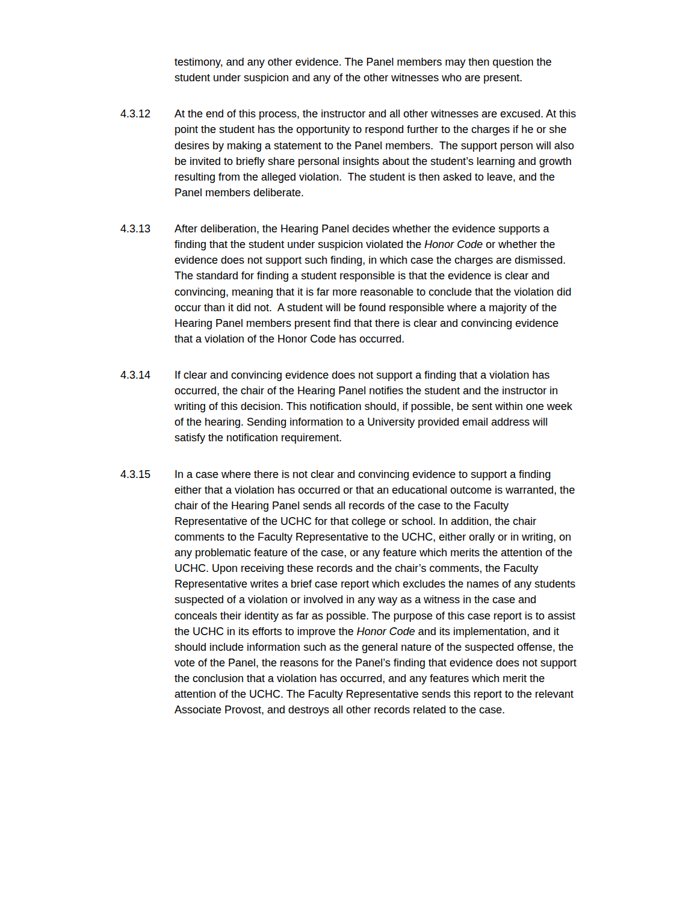testimony, and any other evidence. The Panel members may then question the student under suspicion and any of the other witnesses who are present.
4.3.12
At the end of this process, the instructor and all other witnesses are excused. At this point the student has the opportunity to respond further to the charges if he or she desires by making a statement to the Panel members. The support person will also be invited to briefly share personal insights about the student’s learning and growth resulting from the alleged violation. The student is then asked to leave, and the Panel members deliberate.
4.3.13
After deliberation, the Hearing Panel decides whether the evidence supports a finding that the student under suspicion violated the Honor Code or whether the evidence does not support such finding, in which case the charges are dismissed. The standard for finding a student responsible is that the evidence is clear and convincing, meaning that it is far more reasonable to conclude that the violation did occur than it did not. A student will be found responsible where a majority of the Hearing Panel members present find that there is clear and convincing evidence that a violation of the Honor Code has occurred.
4.3.14
If clear and convincing evidence does not support a finding that a violation has occurred, the chair of the Hearing Panel notifies the student and the instructor in writing of this decision. This notification should, if possible, be sent within one week of the hearing. Sending information to a University provided email address will satisfy the notification requirement.
4.3.15
In a case where there is not clear and convincing evidence to support a finding either that a violation has occurred or that an educational outcome is warranted, the chair of the Hearing Panel sends all records of the case to the Faculty Representative of the UCHC for that college or school. In addition, the chair comments to the Faculty Representative to the UCHC, either orally or in writing, on any problematic feature of the case, or any feature which merits the attention of the UCHC. Upon receiving these records and the chair’s comments, the Faculty Representative writes a brief case report which excludes the names of any students suspected of a violation or involved in any way as a witness in the case and conceals their identity as far as possible. The purpose of this case report is to assist the UCHC in its efforts to improve the Honor Code and its implementation, and it should include information such as the general nature of the suspected offense, the vote of the Panel, the reasons for the Panel’s finding that evidence does not support the conclusion that a violation has occurred, and any features which merit the attention of the UCHC. The Faculty Representative sends this report to the relevant Associate Provost, and destroys all other records related to the case.